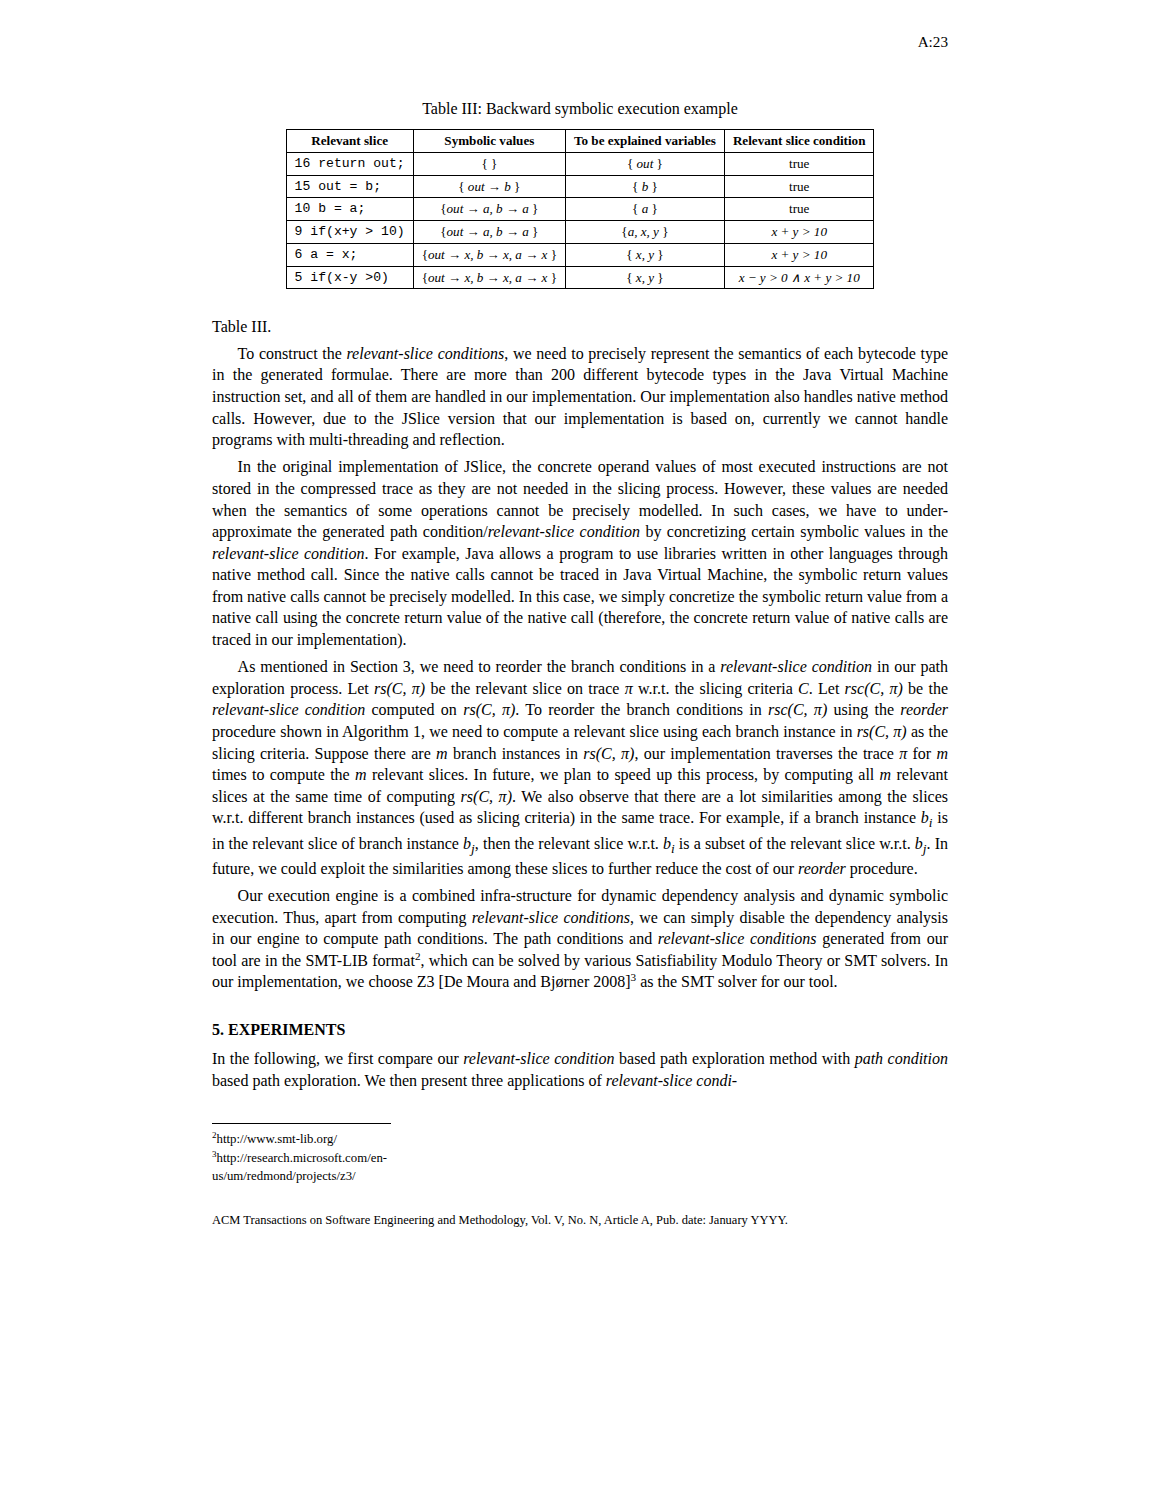A:23
Table III: Backward symbolic execution example
| Relevant slice | Symbolic values | To be explained variables | Relevant slice condition |
| --- | --- | --- | --- |
| 16 return out; | { } | { out } | true |
| 15 out = b; | { out → b } | { b } | true |
| 10 b = a; | { out → a, b → a } | { a } | true |
| 9 if(x+y > 10) | { out → a, b → a } | { a, x, y } | x + y > 10 |
| 6 a = x; | { out → x, b → x, a → x } | { x, y } | x + y > 10 |
| 5 if(x-y >0) | { out → x, b → x, a → x } | { x, y } | x − y > 0 ∧ x + y > 10 |
Table III.
To construct the relevant-slice conditions, we need to precisely represent the semantics of each bytecode type in the generated formulae. There are more than 200 different bytecode types in the Java Virtual Machine instruction set, and all of them are handled in our implementation. Our implementation also handles native method calls. However, due to the JSlice version that our implementation is based on, currently we cannot handle programs with multi-threading and reflection.
In the original implementation of JSlice, the concrete operand values of most executed instructions are not stored in the compressed trace as they are not needed in the slicing process. However, these values are needed when the semantics of some operations cannot be precisely modelled. In such cases, we have to under-approximate the generated path condition/relevant-slice condition by concretizing certain symbolic values in the relevant-slice condition. For example, Java allows a program to use libraries written in other languages through native method call. Since the native calls cannot be traced in Java Virtual Machine, the symbolic return values from native calls cannot be precisely modelled. In this case, we simply concretize the symbolic return value from a native call using the concrete return value of the native call (therefore, the concrete return value of native calls are traced in our implementation).
As mentioned in Section 3, we need to reorder the branch conditions in a relevant-slice condition in our path exploration process. Let rs(C, π) be the relevant slice on trace π w.r.t. the slicing criteria C. Let rsc(C, π) be the relevant-slice condition computed on rs(C, π). To reorder the branch conditions in rsc(C, π) using the reorder procedure shown in Algorithm 1, we need to compute a relevant slice using each branch instance in rs(C, π) as the slicing criteria. Suppose there are m branch instances in rs(C, π), our implementation traverses the trace π for m times to compute the m relevant slices. In future, we plan to speed up this process, by computing all m relevant slices at the same time of computing rs(C, π). We also observe that there are a lot similarities among the slices w.r.t. different branch instances (used as slicing criteria) in the same trace. For example, if a branch instance bi is in the relevant slice of branch instance bj, then the relevant slice w.r.t. bi is a subset of the relevant slice w.r.t. bj. In future, we could exploit the similarities among these slices to further reduce the cost of our reorder procedure.
Our execution engine is a combined infra-structure for dynamic dependency analysis and dynamic symbolic execution. Thus, apart from computing relevant-slice conditions, we can simply disable the dependency analysis in our engine to compute path conditions. The path conditions and relevant-slice conditions generated from our tool are in the SMT-LIB format2, which can be solved by various Satisfiability Modulo Theory or SMT solvers. In our implementation, we choose Z3 [De Moura and Bjørner 2008]3 as the SMT solver for our tool.
5. EXPERIMENTS
In the following, we first compare our relevant-slice condition based path exploration method with path condition based path exploration. We then present three applications of relevant-slice condi-
2http://www.smt-lib.org/
3http://research.microsoft.com/en-us/um/redmond/projects/z3/
ACM Transactions on Software Engineering and Methodology, Vol. V, No. N, Article A, Pub. date: January YYYY.